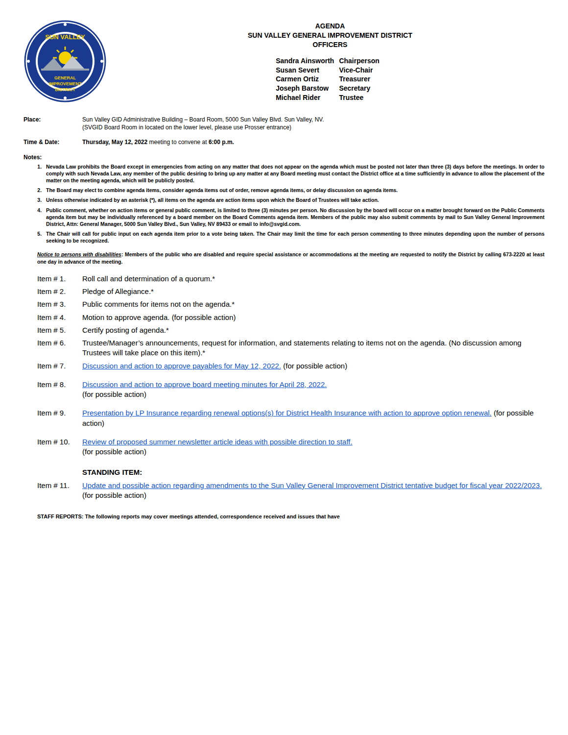SUN VALLEY GENERAL IMPROVEMENT DISTRICT
AGENDA
SUN VALLEY GENERAL IMPROVEMENT DISTRICT
OFFICERS
| Sandra Ainsworth | Chairperson |
| Susan Severt | Vice-Chair |
| Carmen Ortiz | Treasurer |
| Joseph Barstow | Secretary |
| Michael Rider | Trustee |
Place:
Sun Valley GID Administrative Building – Board Room, 5000 Sun Valley Blvd. Sun Valley, NV.
(SVGID Board Room in located on the lower level, please use Prosser entrance)
Time & Date:
Thursday, May 12, 2022 meeting to convene at 6:00 p.m.
Notes:
Nevada Law prohibits the Board except in emergencies from acting on any matter that does not appear on the agenda which must be posted not later than three (3) days before the meetings. In order to comply with such Nevada Law, any member of the public desiring to bring up any matter at any Board meeting must contact the District office at a time sufficiently in advance to allow the placement of the matter on the meeting agenda, which will be publicly posted.
The Board may elect to combine agenda items, consider agenda items out of order, remove agenda items, or delay discussion on agenda items.
Unless otherwise indicated by an asterisk (*), all items on the agenda are action items upon which the Board of Trustees will take action.
Public comment, whether on action items or general public comment, is limited to three (3) minutes per person. No discussion by the board will occur on a matter brought forward on the Public Comments agenda item but may be individually referenced by a board member on the Board Comments agenda item. Members of the public may also submit comments by mail to Sun Valley General Improvement District, Attn: General Manager, 5000 Sun Valley Blvd., Sun Valley, NV 89433 or email to info@svgid.com.
The Chair will call for public input on each agenda item prior to a vote being taken. The Chair may limit the time for each person commenting to three minutes depending upon the number of persons seeking to be recognized.
Notice to persons with disabilities: Members of the public who are disabled and require special assistance or accommodations at the meeting are requested to notify the District by calling 673-2220 at least one day in advance of the meeting.
Item # 1.
Roll call and determination of a quorum.*
Item # 2.
Pledge of Allegiance.*
Item # 3.
Public comments for items not on the agenda.*
Item # 4.
Motion to approve agenda. (for possible action)
Item # 5.
Certify posting of agenda.*
Item # 6.
Trustee/Manager’s announcements, request for information, and statements relating to items not on the agenda. (No discussion among Trustees will take place on this item).*
Item # 7.
Discussion and action to approve payables for May 12, 2022. (for possible action)
Item # 8.
Discussion and action to approve board meeting minutes for April 28, 2022.
(for possible action)
Item # 9.
Presentation by LP Insurance regarding renewal options(s) for District Health Insurance with action to approve option renewal. (for possible action)
Item # 10.
Review of proposed summer newsletter article ideas with possible direction to staff.
(for possible action)
STANDING ITEM:
Item # 11.
Update and possible action regarding amendments to the Sun Valley General Improvement District tentative budget for fiscal year 2022/2023. (for possible action)
STAFF REPORTS: The following reports may cover meetings attended, correspondence received and issues that have